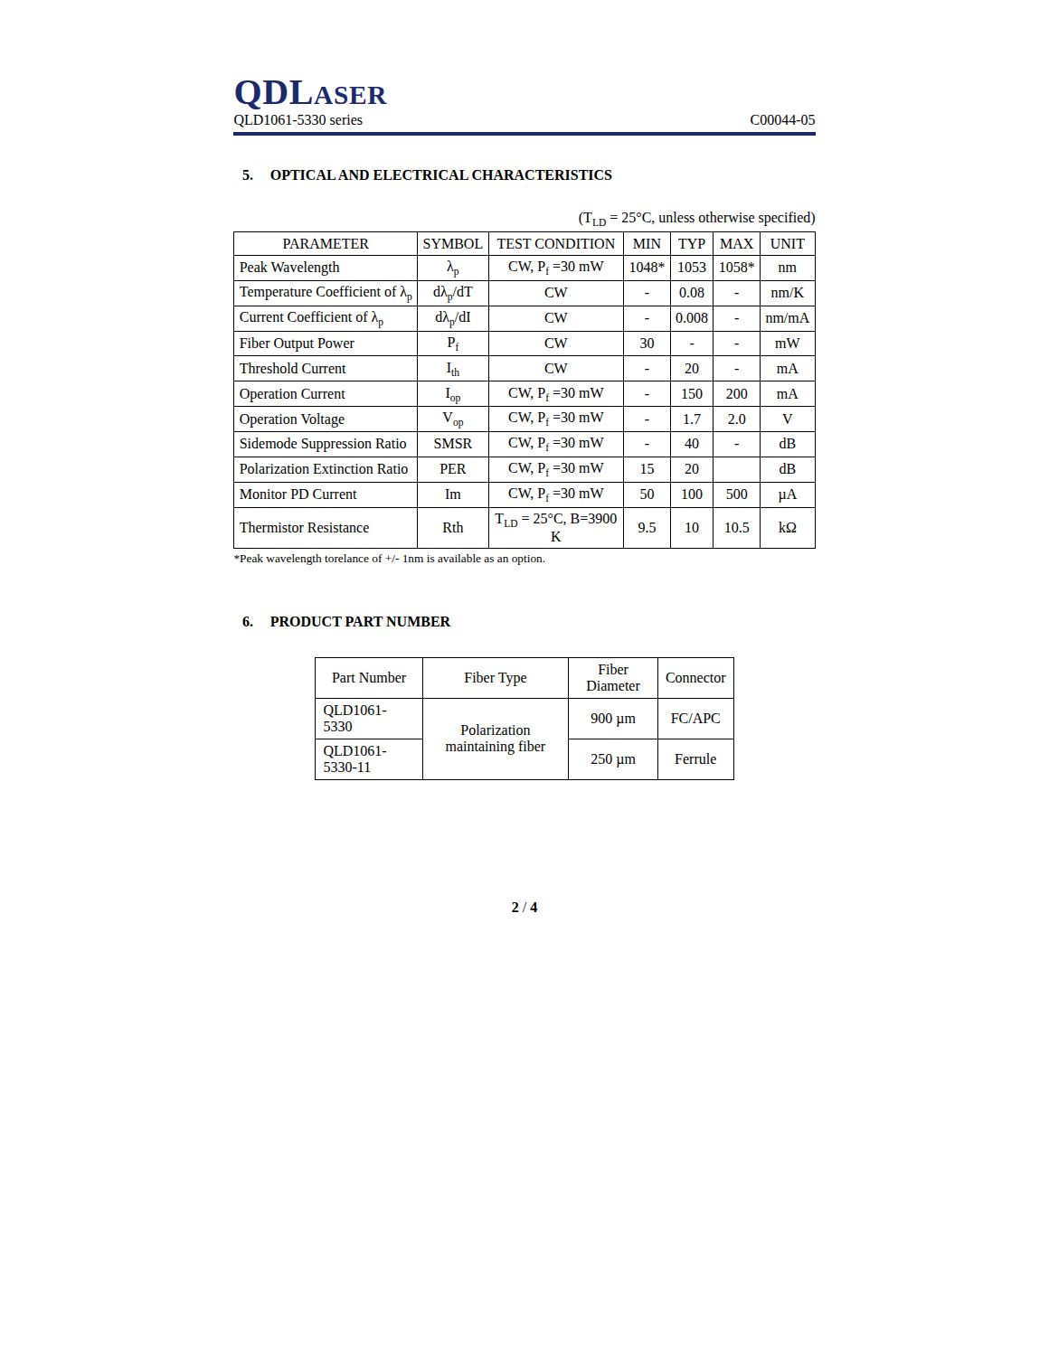QDLASER
QLD1061-5330 series
C00044-05
5. OPTICAL AND ELECTRICAL CHARACTERISTICS
(TLD = 25°C, unless otherwise specified)
| PARAMETER | SYMBOL | TEST CONDITION | MIN | TYP | MAX | UNIT |
| --- | --- | --- | --- | --- | --- | --- |
| Peak Wavelength | λ p | CW, P f =30 mW | 1048* | 1053 | 1058* | nm |
| Temperature Coefficient of λ p | dλ p /dT | CW | - | 0.08 | - | nm/K |
| Current Coefficient of λ p | dλ p /dI | CW | - | 0.008 | - | nm/mA |
| Fiber Output Power | P f | CW | 30 | - | - | mW |
| Threshold Current | I th | CW | - | 20 | - | mA |
| Operation Current | I op | CW, P f =30 mW | - | 150 | 200 | mA |
| Operation Voltage | V op | CW, P f =30 mW | - | 1.7 | 2.0 | V |
| Sidemode Suppression Ratio | SMSR | CW, P f =30 mW | - | 40 | - | dB |
| Polarization Extinction Ratio | PER | CW, P f =30 mW | 15 | 20 | | dB |
| Monitor PD Current | Im | CW, P f =30 mW | 50 | 100 | 500 | µA |
| Thermistor Resistance | Rth | T LD = 25°C, B=3900 K | 9.5 | 10 | 10.5 | kΩ |
*Peak wavelength torelance of +/- 1nm is available as an option.
6. PRODUCT PART NUMBER
| Part Number | Fiber Type | Fiber Diameter | Connector |
| --- | --- | --- | --- |
| QLD1061-5330 | Polarization maintaining fiber | 900 µm | FC/APC |
| QLD1061-5330-11 | 250 µm | Ferrule |
2 / 4